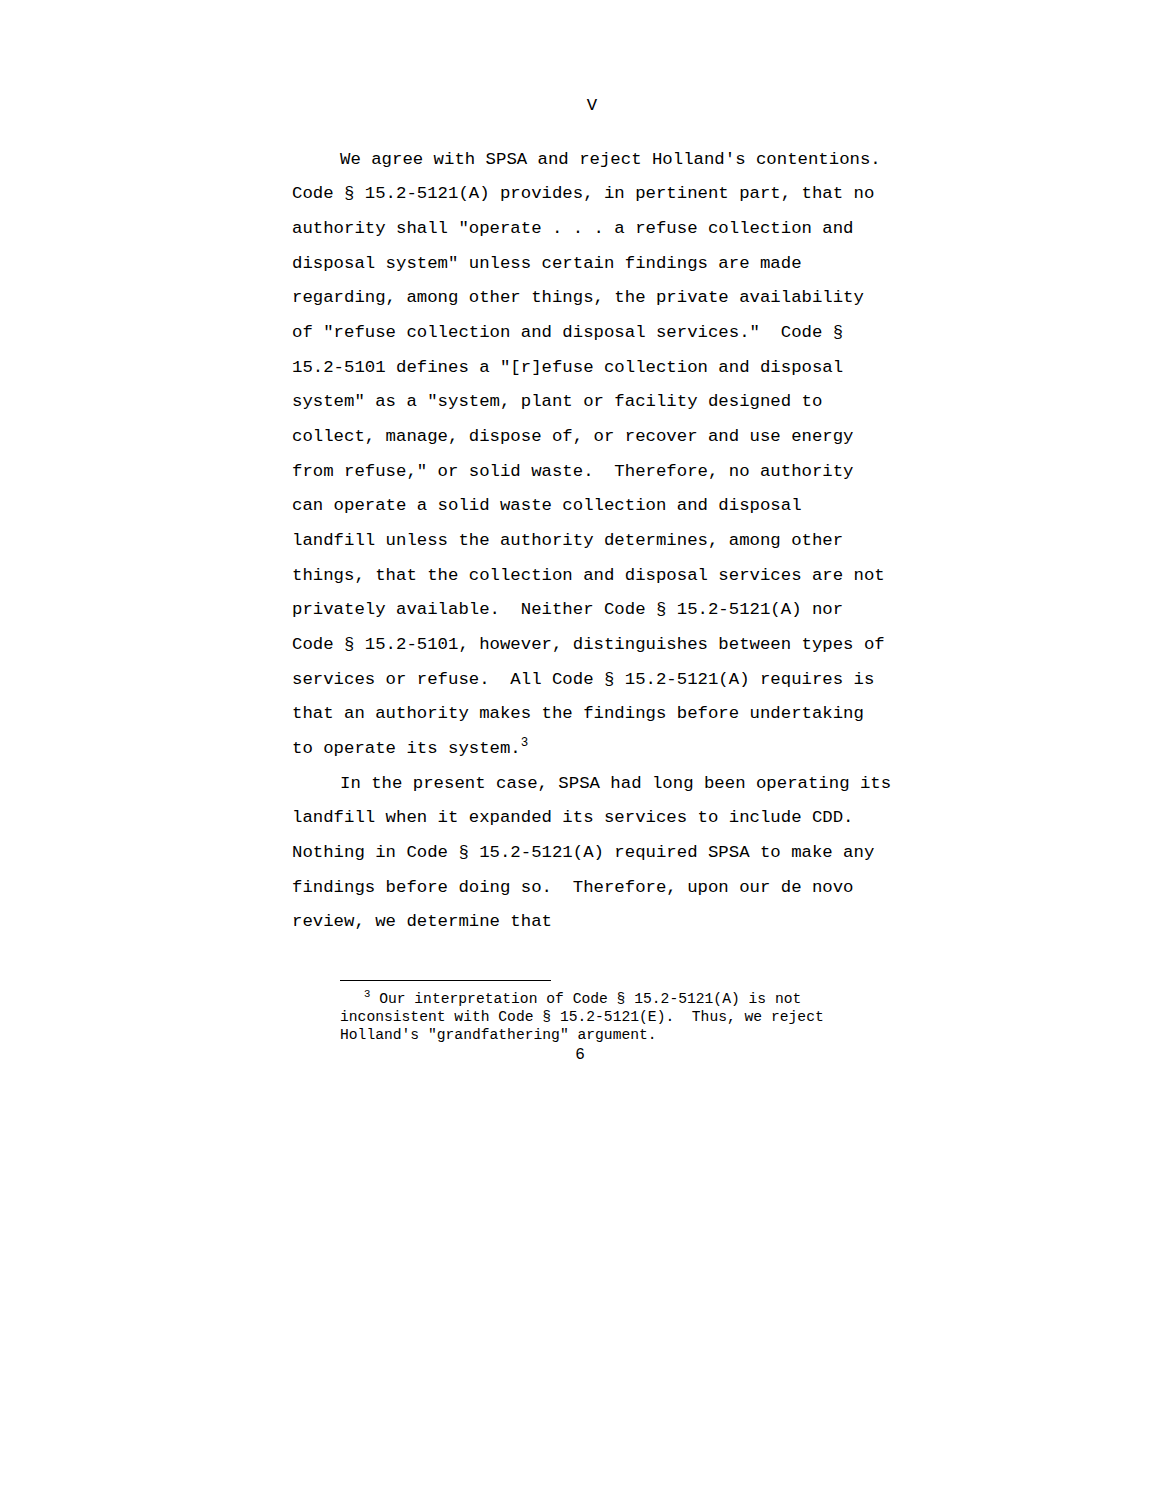V
We agree with SPSA and reject Holland's contentions. Code § 15.2-5121(A) provides, in pertinent part, that no authority shall "operate . . . a refuse collection and disposal system" unless certain findings are made regarding, among other things, the private availability of "refuse collection and disposal services." Code § 15.2-5101 defines a "[r]efuse collection and disposal system" as a "system, plant or facility designed to collect, manage, dispose of, or recover and use energy from refuse," or solid waste. Therefore, no authority can operate a solid waste collection and disposal landfill unless the authority determines, among other things, that the collection and disposal services are not privately available. Neither Code § 15.2-5121(A) nor Code § 15.2-5101, however, distinguishes between types of services or refuse. All Code § 15.2-5121(A) requires is that an authority makes the findings before undertaking to operate its system.3
In the present case, SPSA had long been operating its landfill when it expanded its services to include CDD. Nothing in Code § 15.2-5121(A) required SPSA to make any findings before doing so. Therefore, upon our de novo review, we determine that
3 Our interpretation of Code § 15.2-5121(A) is not inconsistent with Code § 15.2-5121(E). Thus, we reject Holland's "grandfathering" argument.
6